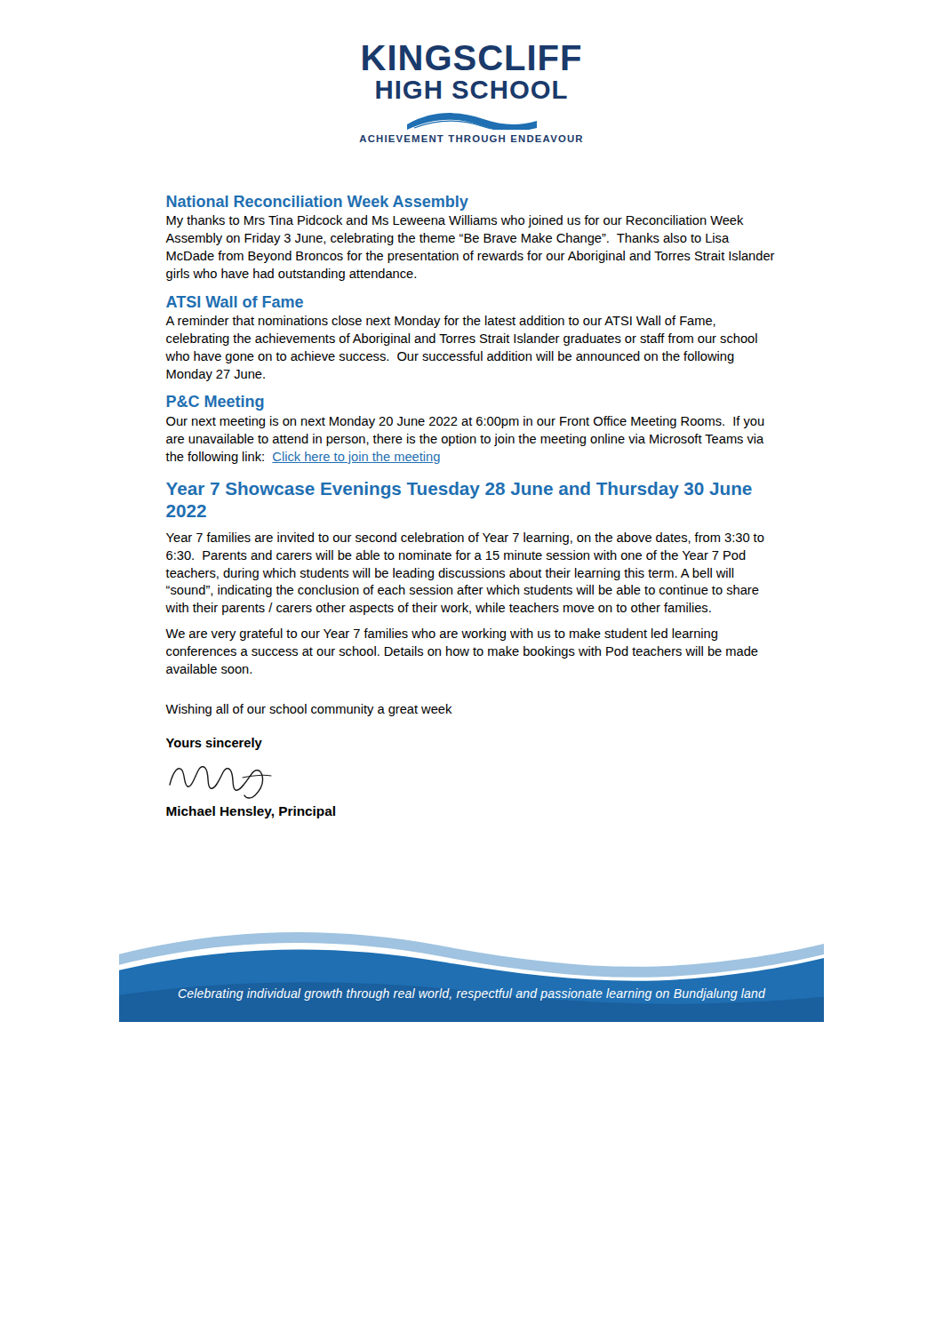KINGSCLIFF
HIGH SCHOOL
ACHIEVEMENT THROUGH ENDEAVOUR
National Reconciliation Week Assembly
My thanks to Mrs Tina Pidcock and Ms Leweena Williams who joined us for our Reconciliation Week Assembly on Friday 3 June, celebrating the theme “Be Brave Make Change”. Thanks also to Lisa McDade from Beyond Broncos for the presentation of rewards for our Aboriginal and Torres Strait Islander girls who have had outstanding attendance.
ATSI Wall of Fame
A reminder that nominations close next Monday for the latest addition to our ATSI Wall of Fame, celebrating the achievements of Aboriginal and Torres Strait Islander graduates or staff from our school who have gone on to achieve success. Our successful addition will be announced on the following Monday 27 June.
P&C Meeting
Our next meeting is on next Monday 20 June 2022 at 6:00pm in our Front Office Meeting Rooms. If you are unavailable to attend in person, there is the option to join the meeting online via Microsoft Teams via the following link: Click here to join the meeting
Year 7 Showcase Evenings Tuesday 28 June and Thursday 30 June 2022
Year 7 families are invited to our second celebration of Year 7 learning, on the above dates, from 3:30 to 6:30. Parents and carers will be able to nominate for a 15 minute session with one of the Year 7 Pod teachers, during which students will be leading discussions about their learning this term. A bell will “sound”, indicating the conclusion of each session after which students will be able to continue to share with their parents / carers other aspects of their work, while teachers move on to other families.
We are very grateful to our Year 7 families who are working with us to make student led learning conferences a success at our school. Details on how to make bookings with Pod teachers will be made available soon.
Wishing all of our school community a great week
Yours sincerely
Michael Hensley, Principal
Celebrating individual growth through real world, respectful and passionate learning on Bundjalung land